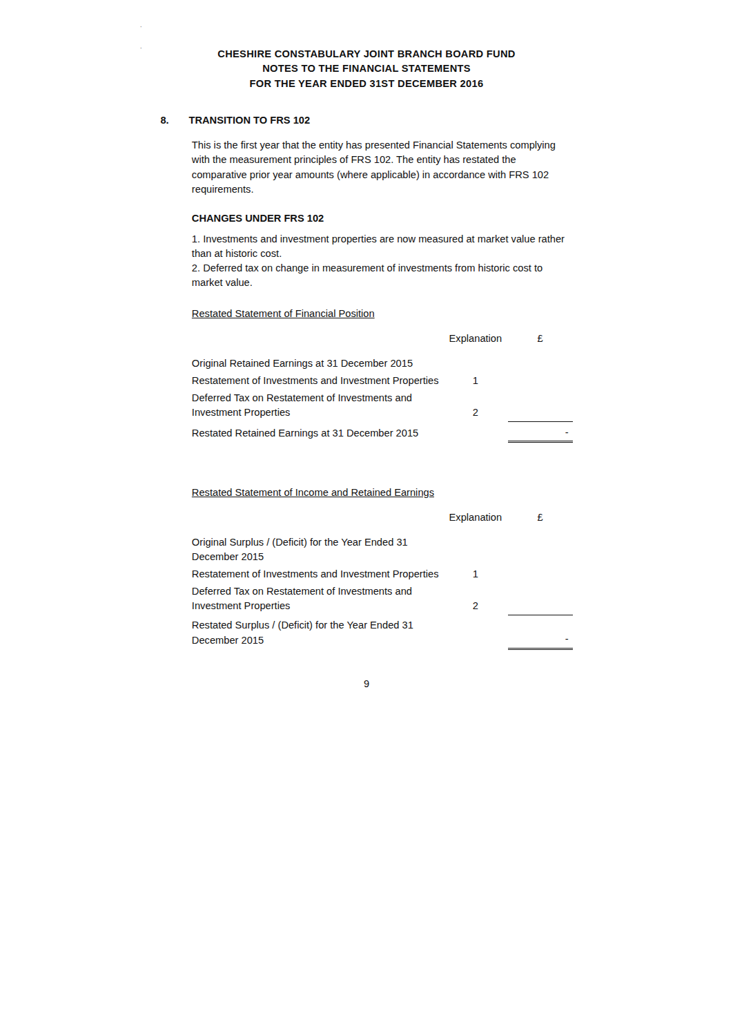·
·
CHESHIRE CONSTABULARY JOINT BRANCH BOARD FUND
NOTES TO THE FINANCIAL STATEMENTS
FOR THE YEAR ENDED 31ST DECEMBER 2016
8. TRANSITION TO FRS 102
This is the first year that the entity has presented Financial Statements complying with the measurement principles of FRS 102. The entity has restated the comparative prior year amounts (where applicable) in accordance with FRS 102 requirements.
CHANGES UNDER FRS 102
1. Investments and investment properties are now measured at market value rather than at historic cost.
2. Deferred tax on change in measurement of investments from historic cost to market value.
Restated Statement of Financial Position
| | Explanation | £ |
| --- | --- | --- |
| Original Retained Earnings at 31 December 2015 | | |
| Restatement of Investments and Investment Properties | 1 | |
| Deferred Tax on Restatement of Investments and Investment Properties | 2 | |
| Restated Retained Earnings at 31 December 2015 | | - |
Restated Statement of Income and Retained Earnings
| | Explanation | £ |
| --- | --- | --- |
| Original Surplus / (Deficit) for the Year Ended 31 December 2015 | | |
| Restatement of Investments and Investment Properties | 1 | |
| Deferred Tax on Restatement of Investments and Investment Properties | 2 | |
| Restated Surplus / (Deficit) for the Year Ended 31 December 2015 | | - |
9